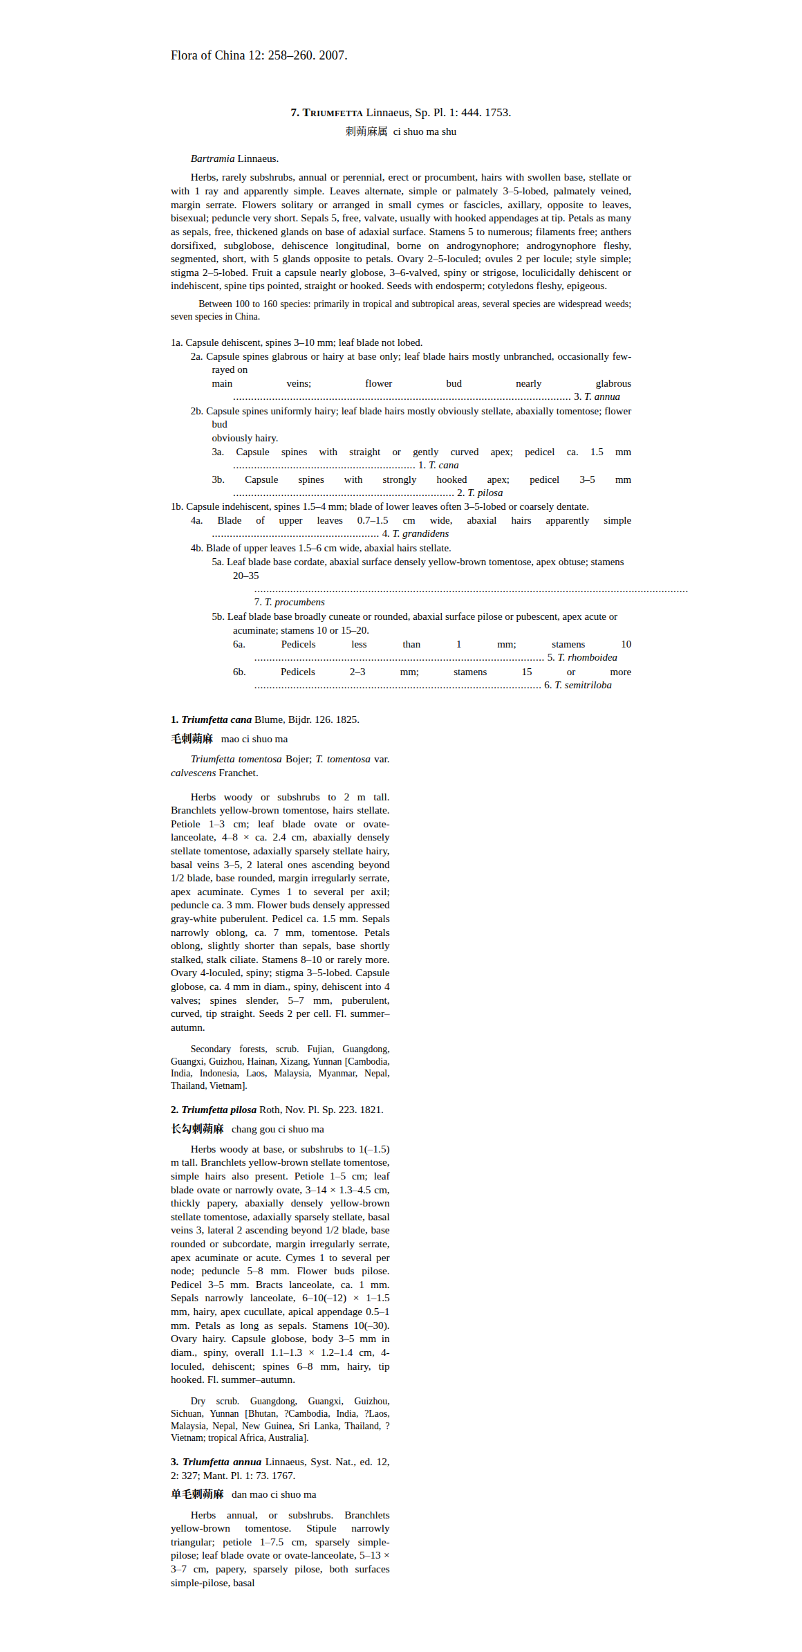Flora of China 12: 258–260. 2007.
7. Triumfetta Linnaeus, Sp. Pl. 1: 444. 1753.
刺蒴麻属 ci shuo ma shu
Bartramia Linnaeus.
Herbs, rarely subshrubs, annual or perennial, erect or procumbent, hairs with swollen base, stellate or with 1 ray and apparently simple. Leaves alternate, simple or palmately 3–5-lobed, palmately veined, margin serrate. Flowers solitary or arranged in small cymes or fascicles, axillary, opposite to leaves, bisexual; peduncle very short. Sepals 5, free, valvate, usually with hooked appendages at tip. Petals as many as sepals, free, thickened glands on base of adaxial surface. Stamens 5 to numerous; filaments free; anthers dorsifixed, subglobose, dehiscence longitudinal, borne on androgynophore; androgynophore fleshy, segmented, short, with 5 glands opposite to petals. Ovary 2–5-loculed; ovules 2 per locule; style simple; stigma 2–5-lobed. Fruit a capsule nearly globose, 3–6-valved, spiny or strigose, loculicidally dehiscent or indehiscent, spine tips pointed, straight or hooked. Seeds with endosperm; cotyledons fleshy, epigeous.
Between 100 to 160 species: primarily in tropical and subtropical areas, several species are widespread weeds; seven species in China.
1a. Capsule dehiscent, spines 3–10 mm; leaf blade not lobed. 2a. Capsule spines glabrous or hairy at base only; leaf blade hairs mostly unbranched, occasionally few-rayed on main veins; flower bud nearly glabrous ................................................................................................................. 3. T. annua 2b. Capsule spines uniformly hairy; leaf blade hairs mostly obviously stellate, abaxially tomentose; flower bud obviously hairy. 3a. Capsule spines with straight or gently curved apex; pedicel ca. 1.5 mm ............................................................. 1. T. cana 3b. Capsule spines with strongly hooked apex; pedicel 3–5 mm .......................................................................... 2. T. pilosa 1b. Capsule indehiscent, spines 1.5–4 mm; blade of lower leaves often 3–5-lobed or coarsely dentate. 4a. Blade of upper leaves 0.7–1.5 cm wide, abaxial hairs apparently simple ........................................................ 4. T. grandidens 4b. Blade of upper leaves 1.5–6 cm wide, abaxial hairs stellate. 5a. Leaf blade base cordate, abaxial surface densely yellow-brown tomentose, apex obtuse; stamens 20–35 ................................................................................................................................................. 7. T. procumbens 5b. Leaf blade base broadly cuneate or rounded, abaxial surface pilose or pubescent, apex acute or acuminate; stamens 10 or 15–20. 6a. Pedicels less than 1 mm; stamens 10 ................................................................................................. 5. T. rhomboidea 6b. Pedicels 2–3 mm; stamens 15 or more ................................................................................................ 6. T. semitriloba
1. Triumfetta cana Blume, Bijdr. 126. 1825.
毛刺蒴麻 mao ci shuo ma
Triumfetta tomentosa Bojer; T. tomentosa var. calvescens Franchet.
Herbs woody or subshrubs to 2 m tall. Branchlets yellow-brown tomentose, hairs stellate. Petiole 1–3 cm; leaf blade ovate or ovate-lanceolate, 4–8 × ca. 2.4 cm, abaxially densely stellate tomentose, adaxially sparsely stellate hairy, basal veins 3–5, 2 lateral ones ascending beyond 1/2 blade, base rounded, margin irregularly serrate, apex acuminate. Cymes 1 to several per axil; peduncle ca. 3 mm. Flower buds densely appressed gray-white puberulent. Pedicel ca. 1.5 mm. Sepals narrowly oblong, ca. 7 mm, tomentose. Petals oblong, slightly shorter than sepals, base shortly stalked, stalk ciliate. Stamens 8–10 or rarely more. Ovary 4-loculed, spiny; stigma 3–5-lobed. Capsule globose, ca. 4 mm in diam., spiny, dehiscent into 4 valves; spines slender, 5–7 mm, puberulent, curved, tip straight. Seeds 2 per cell. Fl. summer–autumn.
Secondary forests, scrub. Fujian, Guangdong, Guangxi, Guizhou, Hainan, Xizang, Yunnan [Cambodia, India, Indonesia, Laos, Malaysia, Myanmar, Nepal, Thailand, Vietnam].
2. Triumfetta pilosa Roth, Nov. Pl. Sp. 223. 1821.
长勾刺蒴麻 chang gou ci shuo ma
Herbs woody at base, or subshrubs to 1(–1.5) m tall. Branchlets yellow-brown stellate tomentose, simple hairs also present. Petiole 1–5 cm; leaf blade ovate or narrowly ovate, 3–14 × 1.3–4.5 cm, thickly papery, abaxially densely yellow-brown stellate tomentose, adaxially sparsely stellate, basal veins 3, lateral 2 ascending beyond 1/2 blade, base rounded or subcordate, margin irregularly serrate, apex acuminate or acute. Cymes 1 to several per node; peduncle 5–8 mm. Flower buds pilose. Pedicel 3–5 mm. Bracts lanceolate, ca. 1 mm. Sepals narrowly lanceolate, 6–10(–12) × 1–1.5 mm, hairy, apex cucullate, apical appendage 0.5–1 mm. Petals as long as sepals. Stamens 10(–30). Ovary hairy. Capsule globose, body 3–5 mm in diam., spiny, overall 1.1–1.3 × 1.2–1.4 cm, 4-loculed, dehiscent; spines 6–8 mm, hairy, tip hooked. Fl. summer–autumn.
Dry scrub. Guangdong, Guangxi, Guizhou, Sichuan, Yunnan [Bhutan, ?Cambodia, India, ?Laos, Malaysia, Nepal, New Guinea, Sri Lanka, Thailand, ?Vietnam; tropical Africa, Australia].
3. Triumfetta annua Linnaeus, Syst. Nat., ed. 12, 2: 327; Mant. Pl. 1: 73. 1767.
单毛刺蒴麻 dan mao ci shuo ma
Herbs annual, or subshrubs. Branchlets yellow-brown tomentose. Stipule narrowly triangular; petiole 1–7.5 cm, sparsely simple-pilose; leaf blade ovate or ovate-lanceolate, 5–13 × 3–7 cm, papery, sparsely pilose, both surfaces simple-pilose, basal